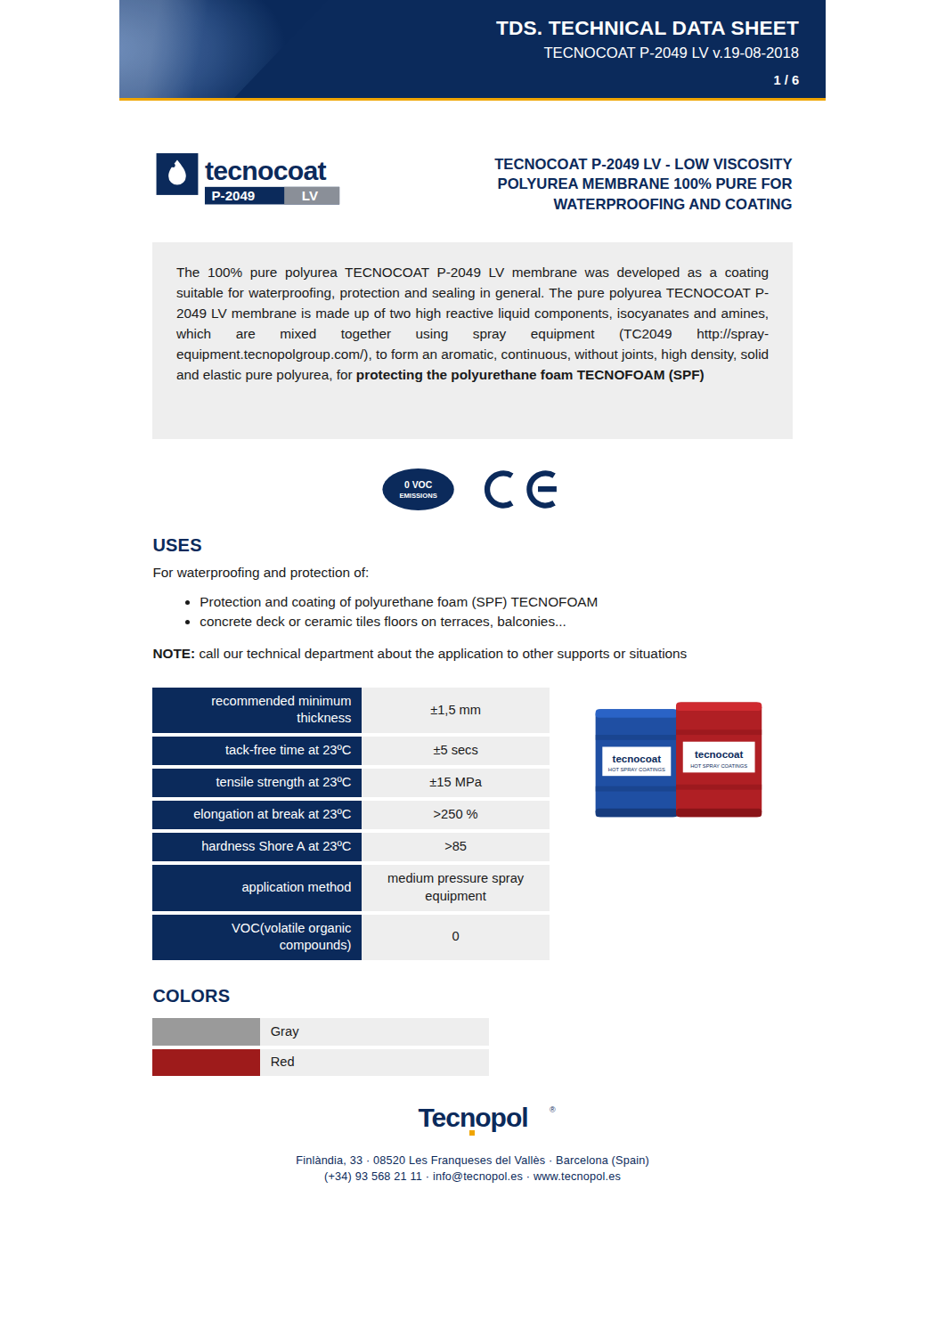TDS. TECHNICAL DATA SHEET
TECNOCOAT P-2049 LV v.19-08-2018
1 / 6
tecnocoat P-2049 LV
TECNOCOAT P-2049 LV - LOW VISCOSITY
POLYUREA MEMBRANE 100% PURE FOR
WATERPROOFING AND COATING
The 100% pure polyurea TECNOCOAT P-2049 LV membrane was developed as a coating suitable for waterproofing, protection and sealing in general. The pure polyurea TECNOCOAT P-2049 LV membrane is made up of two high reactive liquid components, isocyanates and amines, which are mixed together using spray equipment (TC2049 http://spray-equipment.tecnopolgroup.com/), to form an aromatic, continuous, without joints, high density, solid and elastic pure polyurea, for protecting the polyurethane foam TECNOFOAM (SPF)
0 VOC EMISSIONS
USES
For waterproofing and protection of:
Protection and coating of polyurethane foam (SPF) TECNOFOAM
concrete deck or ceramic tiles floors on terraces, balconies...
NOTE: call our technical department about the application to other supports or situations
| recommended minimum thickness | ±1,5 mm |
| tack-free time at 23ºC | ±5 secs |
| tensile strength at 23ºC | ±15 MPa |
| elongation at break at 23ºC | >250 % |
| hardness Shore A at 23ºC | >85 |
| application method | medium pressure spray equipment |
| VOC(volatile organic compounds) | 0 |
tecnocoat HOT SPRAY COATINGS tecnocoat HOT SPRAY COATINGS
COLORS
| | Gray |
| | Red |
Tecnopol ®
Finlàndia, 33 · 08520 Les Franqueses del Vallès · Barcelona (Spain)
(+34) 93 568 21 11 · info@tecnopol.es · www.tecnopol.es